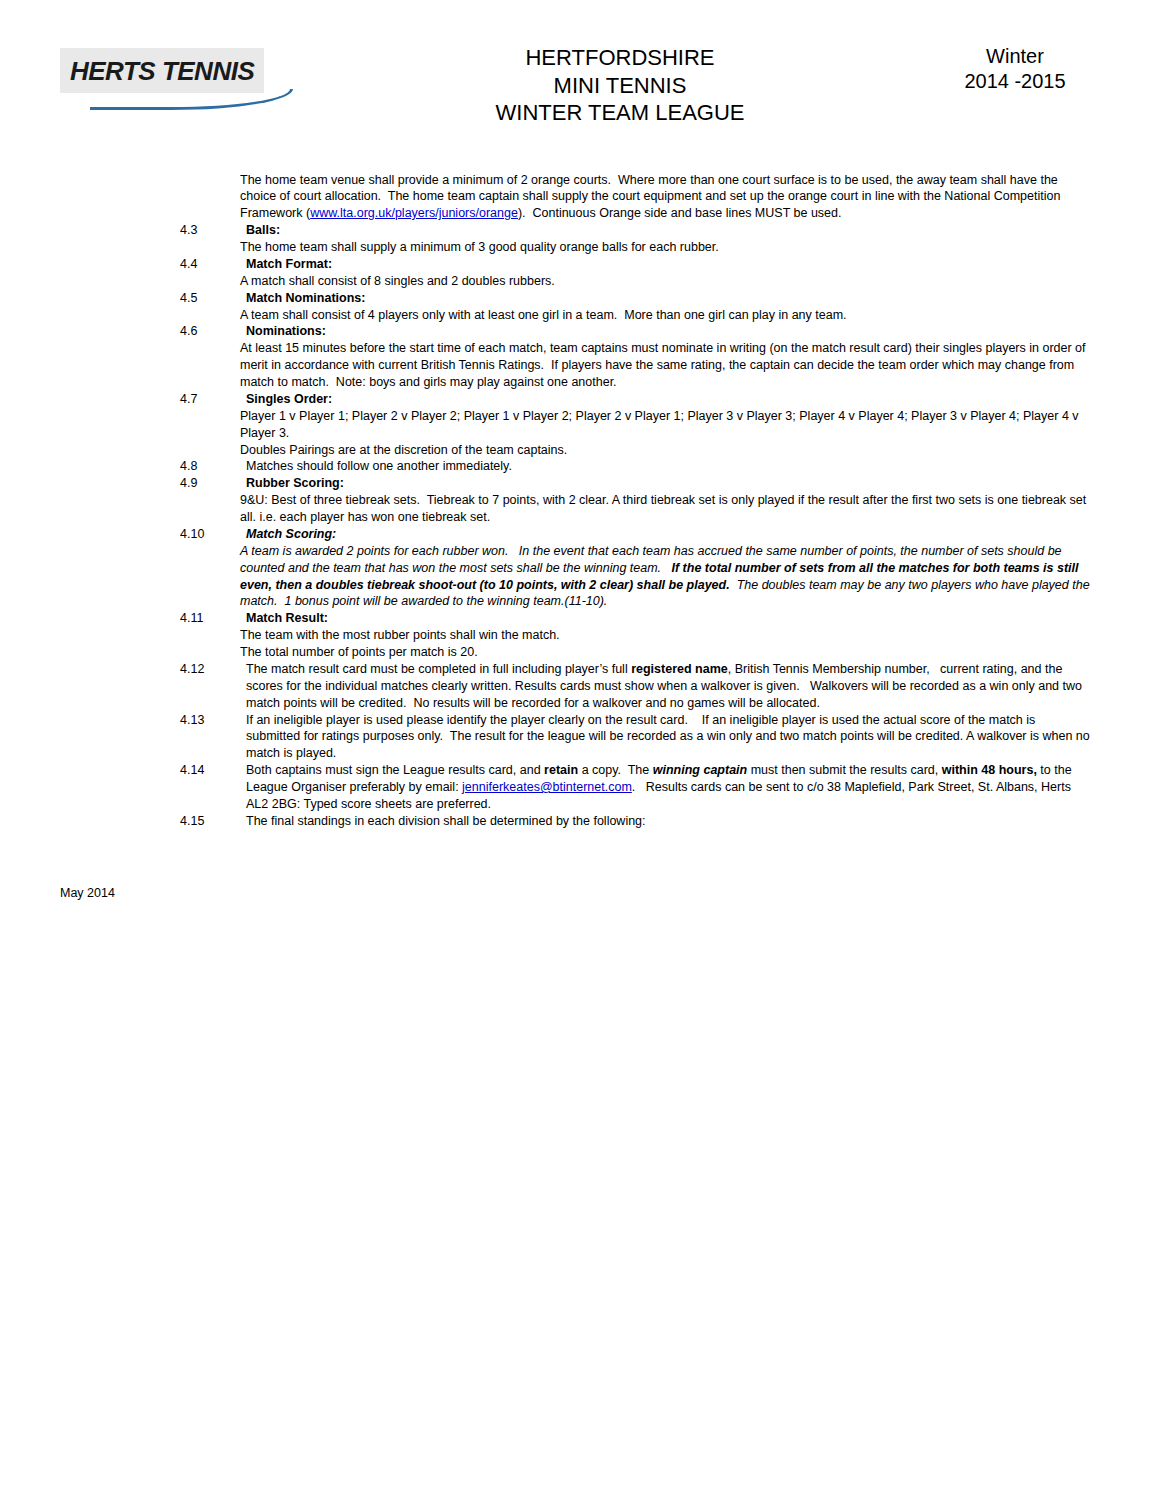HERTS TENNIS
HERTFORDSHIRE
MINI TENNIS
WINTER TEAM LEAGUE
Winter
2014 -2015
The home team venue shall provide a minimum of 2 orange courts. Where more than one court surface is to be used, the away team shall have the choice of court allocation. The home team captain shall supply the court equipment and set up the orange court in line with the National Competition Framework (www.lta.org.uk/players/juniors/orange). Continuous Orange side and base lines MUST be used.
4.3
Balls:
The home team shall supply a minimum of 3 good quality orange balls for each rubber.
4.4
Match Format:
A match shall consist of 8 singles and 2 doubles rubbers.
4.5
Match Nominations:
A team shall consist of 4 players only with at least one girl in a team. More than one girl can play in any team.
4.6
Nominations:
At least 15 minutes before the start time of each match, team captains must nominate in writing (on the match result card) their singles players in order of merit in accordance with current British Tennis Ratings. If players have the same rating, the captain can decide the team order which may change from match to match. Note: boys and girls may play against one another.
4.7
Singles Order:
Player 1 v Player 1; Player 2 v Player 2; Player 1 v Player 2; Player 2 v Player 1; Player 3 v Player 3; Player 4 v Player 4; Player 3 v Player 4; Player 4 v Player 3.
Doubles Pairings are at the discretion of the team captains.
4.8
Matches should follow one another immediately.
4.9
Rubber Scoring:
9&U: Best of three tiebreak sets. Tiebreak to 7 points, with 2 clear. A third tiebreak set is only played if the result after the first two sets is one tiebreak set all. i.e. each player has won one tiebreak set.
4.10
Match Scoring:
A team is awarded 2 points for each rubber won. In the event that each team has accrued the same number of points, the number of sets should be counted and the team that has won the most sets shall be the winning team. If the total number of sets from all the matches for both teams is still even, then a doubles tiebreak shoot-out (to 10 points, with 2 clear) shall be played. The doubles team may be any two players who have played the match. 1 bonus point will be awarded to the winning team.(11-10).
4.11
Match Result:
The team with the most rubber points shall win the match.
The total number of points per match is 20.
4.12
The match result card must be completed in full including player’s full registered name, British Tennis Membership number, current rating, and the scores for the individual matches clearly written. Results cards must show when a walkover is given. Walkovers will be recorded as a win only and two match points will be credited. No results will be recorded for a walkover and no games will be allocated.
4.13
If an ineligible player is used please identify the player clearly on the result card. If an ineligible player is used the actual score of the match is submitted for ratings purposes only. The result for the league will be recorded as a win only and two match points will be credited. A walkover is when no match is played.
4.14
Both captains must sign the League results card, and retain a copy. The winning captain must then submit the results card, within 48 hours, to the League Organiser preferably by email: jenniferkeates@btinternet.com. Results cards can be sent to c/o 38 Maplefield, Park Street, St. Albans, Herts AL2 2BG: Typed score sheets are preferred.
4.15
The final standings in each division shall be determined by the following:
May 2014